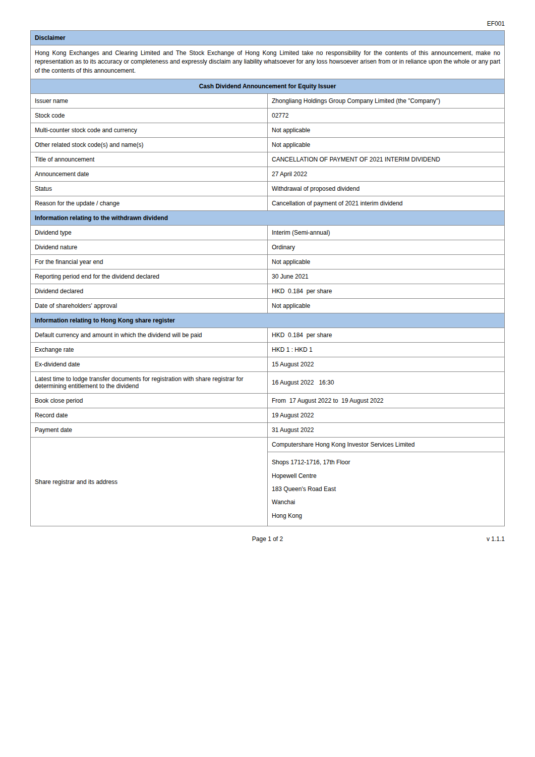EF001
| Disclaimer |
| Hong Kong Exchanges and Clearing Limited and The Stock Exchange of Hong Kong Limited take no responsibility for the contents of this announcement, make no representation as to its accuracy or completeness and expressly disclaim any liability whatsoever for any loss howsoever arisen from or in reliance upon the whole or any part of the contents of this announcement. |
| Cash Dividend Announcement for Equity Issuer |
| Issuer name | Zhongliang Holdings Group Company Limited (the "Company") |
| Stock code | 02772 |
| Multi-counter stock code and currency | Not applicable |
| Other related stock code(s) and name(s) | Not applicable |
| Title of announcement | CANCELLATION OF PAYMENT OF 2021 INTERIM DIVIDEND |
| Announcement date | 27 April 2022 |
| Status | Withdrawal of proposed dividend |
| Reason for the update / change | Cancellation of payment of 2021 interim dividend |
| Information relating to the withdrawn dividend |
| Dividend type | Interim (Semi-annual) |
| Dividend nature | Ordinary |
| For the financial year end | Not applicable |
| Reporting period end for the dividend declared | 30 June 2021 |
| Dividend declared | HKD 0.184 per share |
| Date of shareholders' approval | Not applicable |
| Information relating to Hong Kong share register |
| Default currency and amount in which the dividend will be paid | HKD 0.184 per share |
| Exchange rate | HKD 1 : HKD 1 |
| Ex-dividend date | 15 August 2022 |
| Latest time to lodge transfer documents for registration with share registrar for determining entitlement to the dividend | 16 August 2022 16:30 |
| Book close period | From 17 August 2022 to 19 August 2022 |
| Record date | 19 August 2022 |
| Payment date | 31 August 2022 |
| Share registrar and its address | Computershare Hong Kong Investor Services Limited |
| Shops 1712-1716, 17th Floor Hopewell Centre 183 Queen's Road East Wanchai Hong Kong |
Page 1 of 2
v 1.1.1